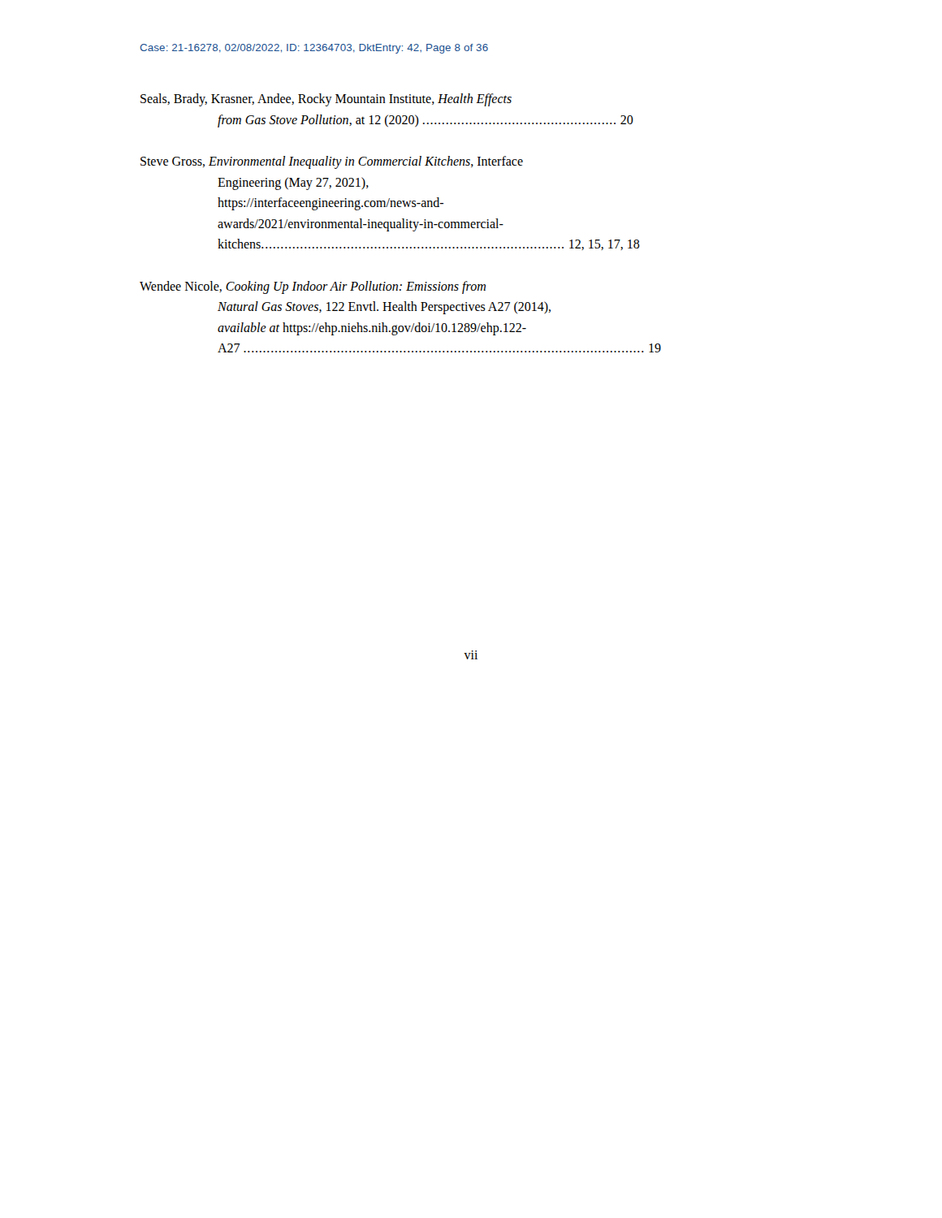Case: 21-16278, 02/08/2022, ID: 12364703, DktEntry: 42, Page 8 of 36
Seals, Brady, Krasner, Andee, Rocky Mountain Institute, Health Effects from Gas Stove Pollution, at 12 (2020) .................................................. 20
Steve Gross, Environmental Inequality in Commercial Kitchens, Interface Engineering (May 27, 2021), https://interfaceengineering.com/news-and- awards/2021/environmental-inequality-in-commercial- kitchens.............................................................................. 12, 15, 17, 18
Wendee Nicole, Cooking Up Indoor Air Pollution: Emissions from Natural Gas Stoves, 122 Envtl. Health Perspectives A27 (2014), available at https://ehp.niehs.nih.gov/doi/10.1289/ehp.122- A27 ....................................................................................................... 19
vii